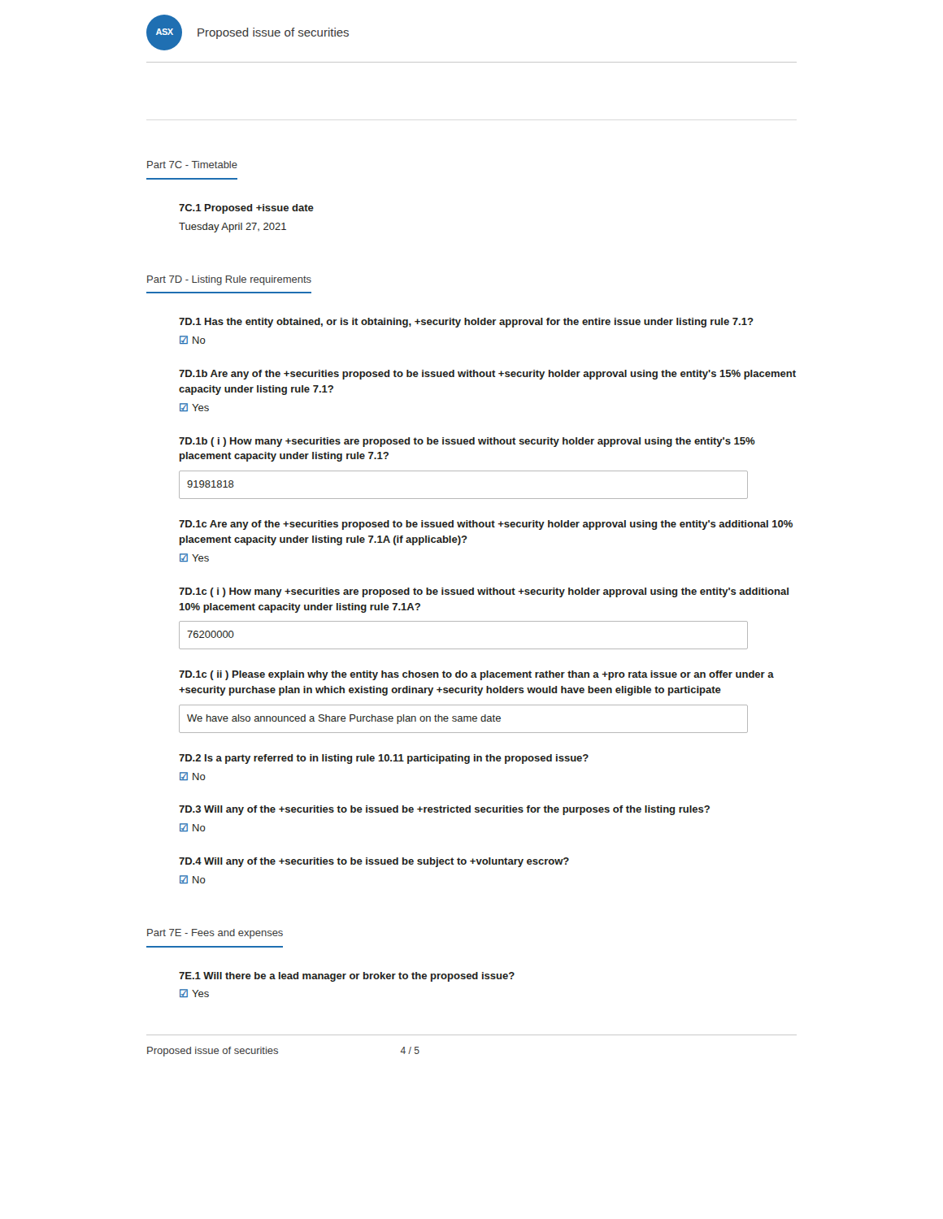ASX
Proposed issue of securities
Part 7C - Timetable
7C.1 Proposed +issue date
Tuesday April 27, 2021
Part 7D - Listing Rule requirements
7D.1 Has the entity obtained, or is it obtaining, +security holder approval for the entire issue under listing rule 7.1?
☑No
7D.1b Are any of the +securities proposed to be issued without +security holder approval using the entity's 15% placement capacity under listing rule 7.1?
☑Yes
7D.1b ( i ) How many +securities are proposed to be issued without security holder approval using the entity's 15% placement capacity under listing rule 7.1?
91981818
7D.1c Are any of the +securities proposed to be issued without +security holder approval using the entity's additional 10% placement capacity under listing rule 7.1A (if applicable)?
☑Yes
7D.1c ( i ) How many +securities are proposed to be issued without +security holder approval using the entity's additional 10% placement capacity under listing rule 7.1A?
76200000
7D.1c ( ii ) Please explain why the entity has chosen to do a placement rather than a +pro rata issue or an offer under a +security purchase plan in which existing ordinary +security holders would have been eligible to participate
We have also announced a Share Purchase plan on the same date
7D.2 Is a party referred to in listing rule 10.11 participating in the proposed issue?
☑No
7D.3 Will any of the +securities to be issued be +restricted securities for the purposes of the listing rules?
☑No
7D.4 Will any of the +securities to be issued be subject to +voluntary escrow?
☑No
Part 7E - Fees and expenses
7E.1 Will there be a lead manager or broker to the proposed issue?
☑Yes
Proposed issue of securities 4 / 5